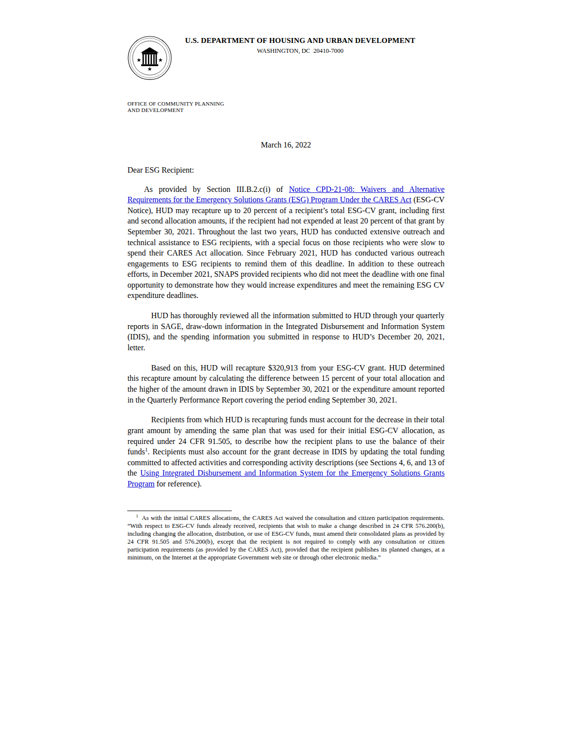U.S. DEPARTMENT OF HOUSING AND URBAN DEVELOPMENT
WASHINGTON, DC 20410-7000
OFFICE OF COMMUNITY PLANNING
AND DEVELOPMENT
March 16, 2022
Dear ESG Recipient:
As provided by Section III.B.2.c(i) of Notice CPD-21-08: Waivers and Alternative Requirements for the Emergency Solutions Grants (ESG) Program Under the CARES Act (ESG-CV Notice), HUD may recapture up to 20 percent of a recipient’s total ESG-CV grant, including first and second allocation amounts, if the recipient had not expended at least 20 percent of that grant by September 30, 2021. Throughout the last two years, HUD has conducted extensive outreach and technical assistance to ESG recipients, with a special focus on those recipients who were slow to spend their CARES Act allocation. Since February 2021, HUD has conducted various outreach engagements to ESG recipients to remind them of this deadline. In addition to these outreach efforts, in December 2021, SNAPS provided recipients who did not meet the deadline with one final opportunity to demonstrate how they would increase expenditures and meet the remaining ESG CV expenditure deadlines.
HUD has thoroughly reviewed all the information submitted to HUD through your quarterly reports in SAGE, draw-down information in the Integrated Disbursement and Information System (IDIS), and the spending information you submitted in response to HUD’s December 20, 2021, letter.
Based on this, HUD will recapture $320,913 from your ESG-CV grant. HUD determined this recapture amount by calculating the difference between 15 percent of your total allocation and the higher of the amount drawn in IDIS by September 30, 2021 or the expenditure amount reported in the Quarterly Performance Report covering the period ending September 30, 2021.
Recipients from which HUD is recapturing funds must account for the decrease in their total grant amount by amending the same plan that was used for their initial ESG-CV allocation, as required under 24 CFR 91.505, to describe how the recipient plans to use the balance of their funds1. Recipients must also account for the grant decrease in IDIS by updating the total funding committed to affected activities and corresponding activity descriptions (see Sections 4, 6, and 13 of the Using Integrated Disbursement and Information System for the Emergency Solutions Grants Program for reference).
1 As with the initial CARES allocations, the CARES Act waived the consultation and citizen participation requirements. “With respect to ESG-CV funds already received, recipients that wish to make a change described in 24 CFR 576.200(b), including changing the allocation, distribution, or use of ESG-CV funds, must amend their consolidated plans as provided by 24 CFR 91.505 and 576.200(b), except that the recipient is not required to comply with any consultation or citizen participation requirements (as provided by the CARES Act), provided that the recipient publishes its planned changes, at a minimum, on the Internet at the appropriate Government web site or through other electronic media.”